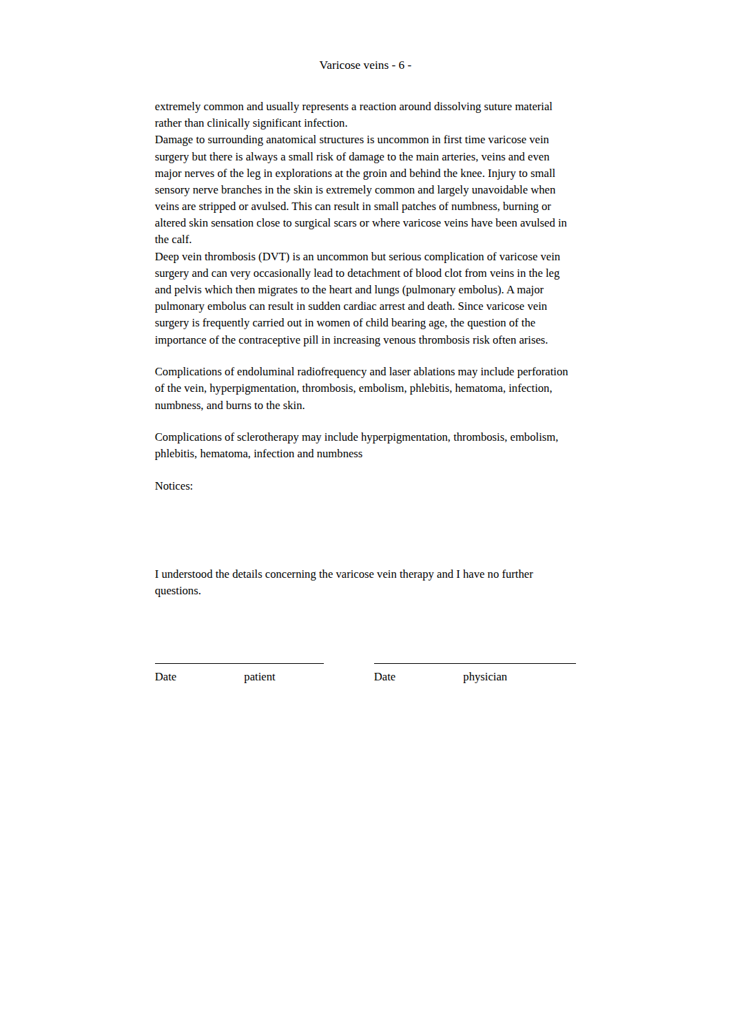Varicose veins - 6 -
extremely common and usually represents a reaction around dissolving suture material rather than clinically significant infection.
Damage to surrounding anatomical structures is uncommon in first time varicose vein surgery but there is always a small risk of damage to the main arteries, veins and even major nerves of the leg in explorations at the groin and behind the knee. Injury to small sensory nerve branches in the skin is extremely common and largely unavoidable when veins are stripped or avulsed. This can result in small patches of numbness, burning or altered skin sensation close to surgical scars or where varicose veins have been avulsed in the calf.
Deep vein thrombosis (DVT) is an uncommon but serious complication of varicose vein surgery and can very occasionally lead to detachment of blood clot from veins in the leg and pelvis which then migrates to the heart and lungs (pulmonary embolus). A major pulmonary embolus can result in sudden cardiac arrest and death. Since varicose vein surgery is frequently carried out in women of child bearing age, the question of the importance of the contraceptive pill in increasing venous thrombosis risk often arises.
Complications of endoluminal radiofrequency and laser ablations may include perforation of the vein, hyperpigmentation, thrombosis, embolism, phlebitis, hematoma, infection, numbness, and burns to the skin.
Complications of sclerotherapy may include hyperpigmentation, thrombosis, embolism, phlebitis, hematoma, infection and numbness
Notices:
I understood the details concerning the varicose vein therapy and I have no further questions.
| Date patient | Date physician |